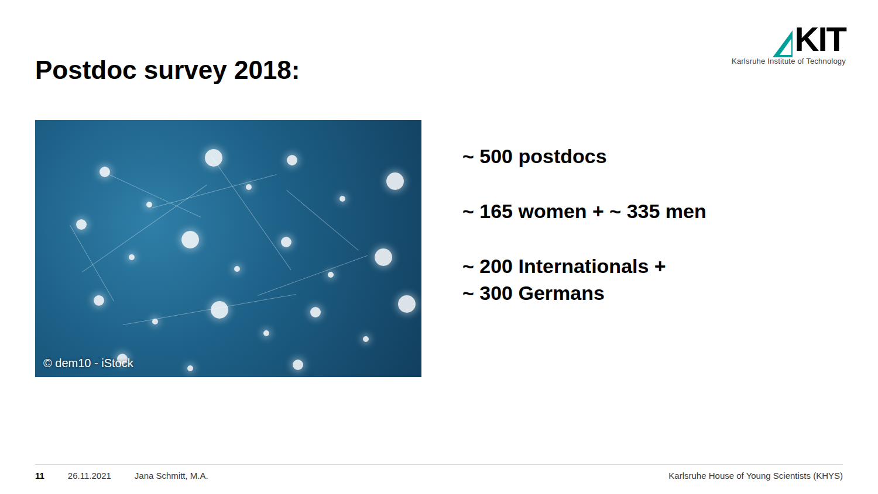KIT
Karlsruhe Institute of Technology
Postdoc survey 2018:
© dem10 - iStock
~ 500 postdocs
~ 165 women + ~ 335 men
~ 200 Internationals +
~ 300 Germans
11 26.11.2021 Jana Schmitt, M.A.
Karlsruhe House of Young Scientists (KHYS)